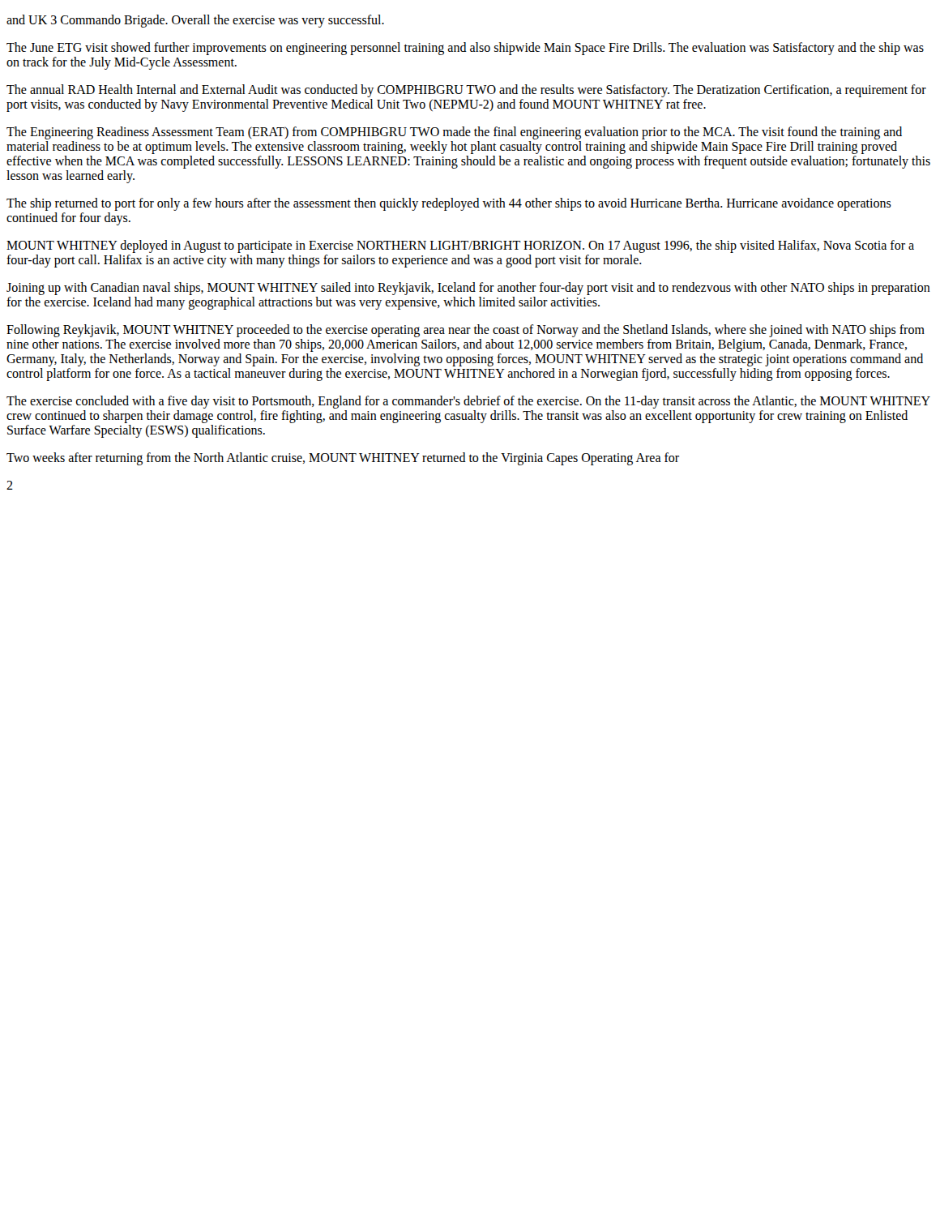and UK 3 Commando Brigade. Overall the exercise was very successful.
The June ETG visit showed further improvements on engineering personnel training and also shipwide Main Space Fire Drills. The evaluation was Satisfactory and the ship was on track for the July Mid-Cycle Assessment.
The annual RAD Health Internal and External Audit was conducted by COMPHIBGRU TWO and the results were Satisfactory. The Deratization Certification, a requirement for port visits, was conducted by Navy Environmental Preventive Medical Unit Two (NEPMU-2) and found MOUNT WHITNEY rat free.
The Engineering Readiness Assessment Team (ERAT) from COMPHIBGRU TWO made the final engineering evaluation prior to the MCA. The visit found the training and material readiness to be at optimum levels. The extensive classroom training, weekly hot plant casualty control training and shipwide Main Space Fire Drill training proved effective when the MCA was completed successfully. LESSONS LEARNED: Training should be a realistic and ongoing process with frequent outside evaluation; fortunately this lesson was learned early.
The ship returned to port for only a few hours after the assessment then quickly redeployed with 44 other ships to avoid Hurricane Bertha. Hurricane avoidance operations continued for four days.
MOUNT WHITNEY deployed in August to participate in Exercise NORTHERN LIGHT/BRIGHT HORIZON. On 17 August 1996, the ship visited Halifax, Nova Scotia for a four-day port call. Halifax is an active city with many things for sailors to experience and was a good port visit for morale.
Joining up with Canadian naval ships, MOUNT WHITNEY sailed into Reykjavik, Iceland for another four-day port visit and to rendezvous with other NATO ships in preparation for the exercise. Iceland had many geographical attractions but was very expensive, which limited sailor activities.
Following Reykjavik, MOUNT WHITNEY proceeded to the exercise operating area near the coast of Norway and the Shetland Islands, where she joined with NATO ships from nine other nations. The exercise involved more than 70 ships, 20,000 American Sailors, and about 12,000 service members from Britain, Belgium, Canada, Denmark, France, Germany, Italy, the Netherlands, Norway and Spain. For the exercise, involving two opposing forces, MOUNT WHITNEY served as the strategic joint operations command and control platform for one force. As a tactical maneuver during the exercise, MOUNT WHITNEY anchored in a Norwegian fjord, successfully hiding from opposing forces.
The exercise concluded with a five day visit to Portsmouth, England for a commander's debrief of the exercise. On the 11-day transit across the Atlantic, the MOUNT WHITNEY crew continued to sharpen their damage control, fire fighting, and main engineering casualty drills. The transit was also an excellent opportunity for crew training on Enlisted Surface Warfare Specialty (ESWS) qualifications.
Two weeks after returning from the North Atlantic cruise, MOUNT WHITNEY returned to the Virginia Capes Operating Area for
2